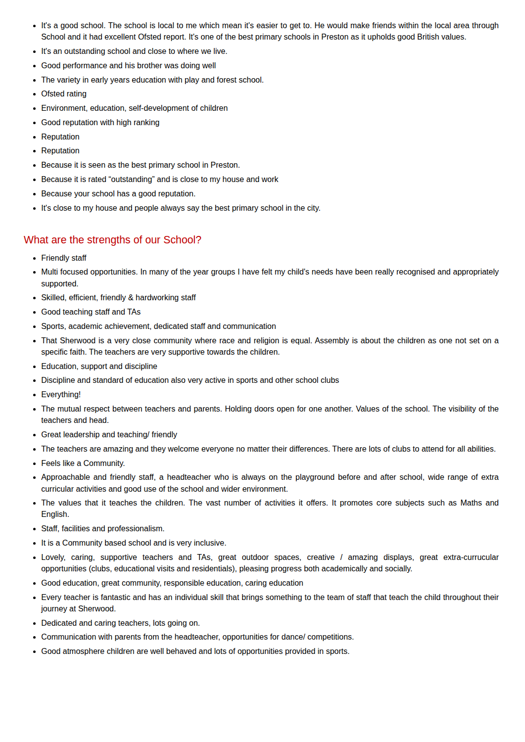It's a good school. The school is local to me which mean it's easier to get to. He would make friends within the local area through School and it had excellent Ofsted report. It's one of the best primary schools in Preston as it upholds good British values.
It's an outstanding school and close to where we live.
Good performance and his brother was doing well
The variety in early years education with play and forest school.
Ofsted rating
Environment, education, self-development of children
Good reputation with high ranking
Reputation
Reputation
Because it is seen as the best primary school in Preston.
Because it is rated “outstanding” and is close to my house and work
Because your school has a good reputation.
It's close to my house and people always say the best primary school in the city.
What are the strengths of our School?
Friendly staff
Multi focused opportunities. In many of the year groups I have felt my child's needs have been really recognised and appropriately supported.
Skilled, efficient, friendly & hardworking staff
Good teaching staff and TAs
Sports, academic achievement, dedicated staff and communication
That Sherwood is a very close community where race and religion is equal. Assembly is about the children as one not set on a specific faith. The teachers are very supportive towards the children.
Education, support and discipline
Discipline and standard of education also very active in sports and other school clubs
Everything!
The mutual respect between teachers and parents. Holding doors open for one another. Values of the school. The visibility of the teachers and head.
Great leadership and teaching/ friendly
The teachers are amazing and they welcome everyone no matter their differences. There are lots of clubs to attend for all abilities.
Feels like a Community.
Approachable and friendly staff, a headteacher who is always on the playground before and after school, wide range of extra curricular activities and good use of the school and wider environment.
The values that it teaches the children. The vast number of activities it offers. It promotes core subjects such as Maths and English.
Staff, facilities and professionalism.
It is a Community based school and is very inclusive.
Lovely, caring, supportive teachers and TAs, great outdoor spaces, creative / amazing displays, great extra-currucular opportunities (clubs, educational visits and residentials), pleasing progress both academically and socially.
Good education, great community, responsible education, caring education
Every teacher is fantastic and has an individual skill that brings something to the team of staff that teach the child throughout their journey at Sherwood.
Dedicated and caring teachers, lots going on.
Communication with parents from the headteacher, opportunities for dance/ competitions.
Good atmosphere children are well behaved and lots of opportunities provided in sports.